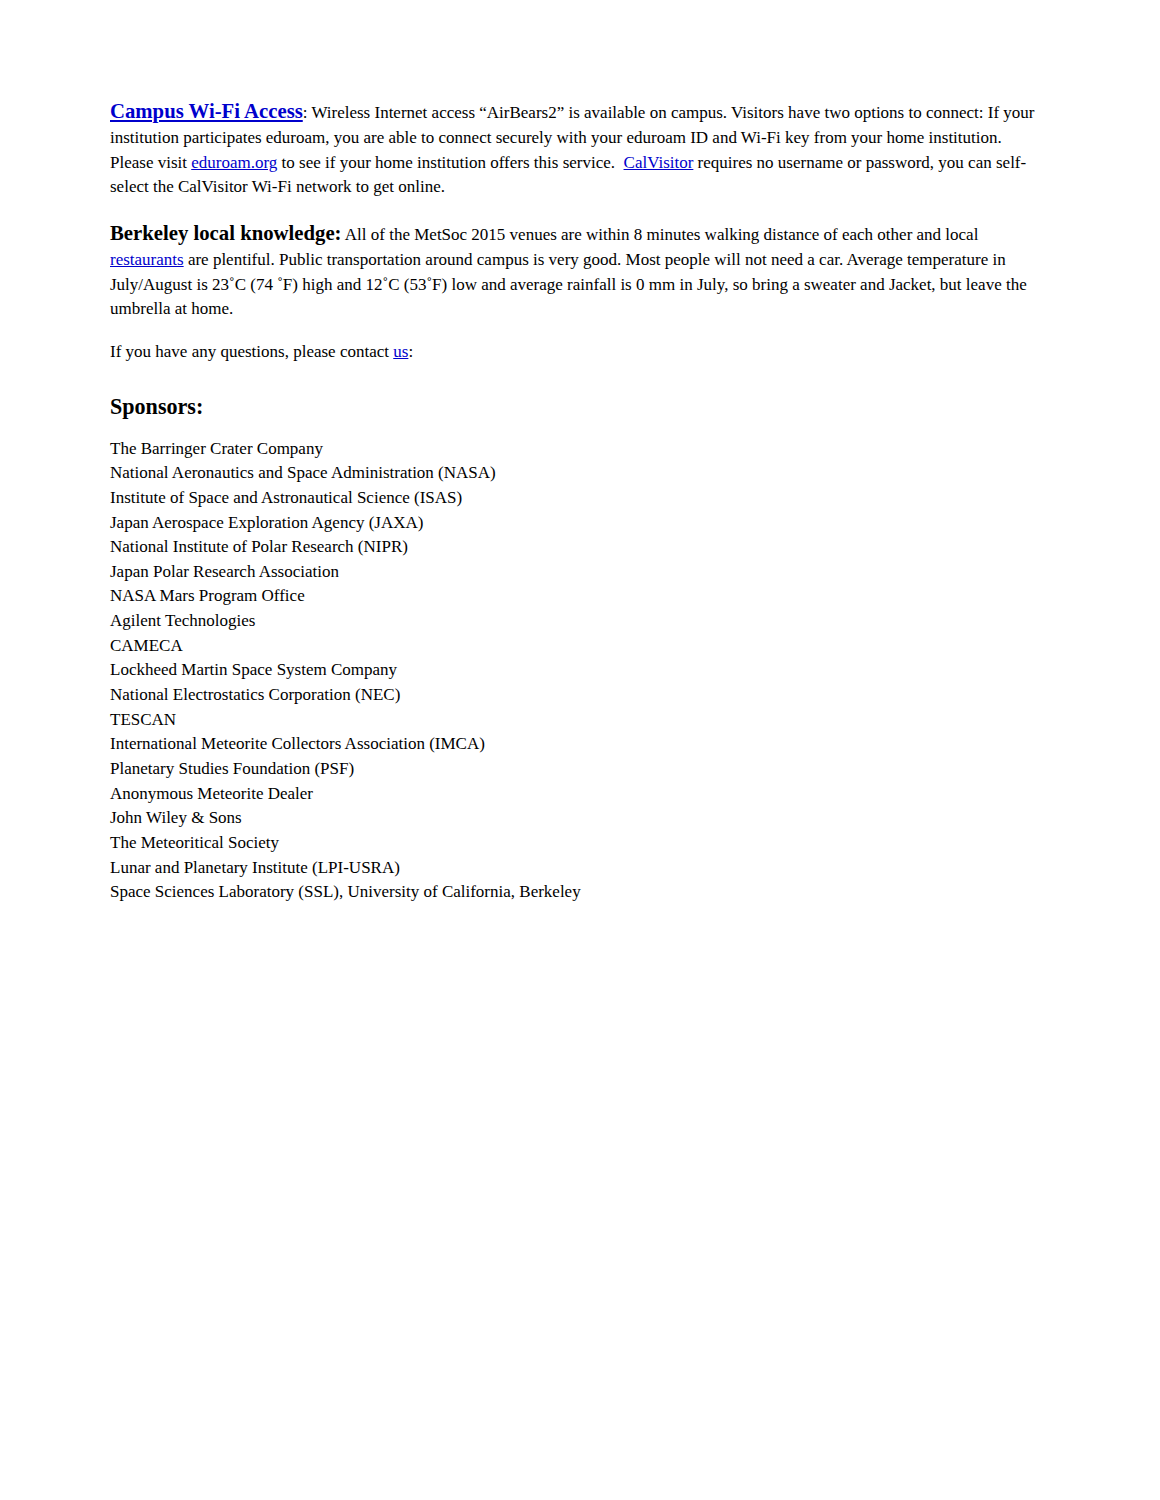Campus Wi-Fi Access: Wireless Internet access “AirBears2” is available on campus. Visitors have two options to connect: If your institution participates eduroam, you are able to connect securely with your eduroam ID and Wi-Fi key from your home institution. Please visit eduroam.org to see if your home institution offers this service. CalVisitor requires no username or password, you can self-select the CalVisitor Wi-Fi network to get online.
Berkeley local knowledge: All of the MetSoc 2015 venues are within 8 minutes walking distance of each other and local restaurants are plentiful. Public transportation around campus is very good. Most people will not need a car. Average temperature in July/August is 23˚C (74 ˚F) high and 12˚C (53˚F) low and average rainfall is 0 mm in July, so bring a sweater and Jacket, but leave the umbrella at home.
If you have any questions, please contact us:
Sponsors:
The Barringer Crater Company
National Aeronautics and Space Administration (NASA)
Institute of Space and Astronautical Science (ISAS)
Japan Aerospace Exploration Agency (JAXA)
National Institute of Polar Research (NIPR)
Japan Polar Research Association
NASA Mars Program Office
Agilent Technologies
CAMECA
Lockheed Martin Space System Company
National Electrostatics Corporation (NEC)
TESCAN
International Meteorite Collectors Association (IMCA)
Planetary Studies Foundation (PSF)
Anonymous Meteorite Dealer
John Wiley & Sons
The Meteoritical Society
Lunar and Planetary Institute (LPI-USRA)
Space Sciences Laboratory (SSL), University of California, Berkeley